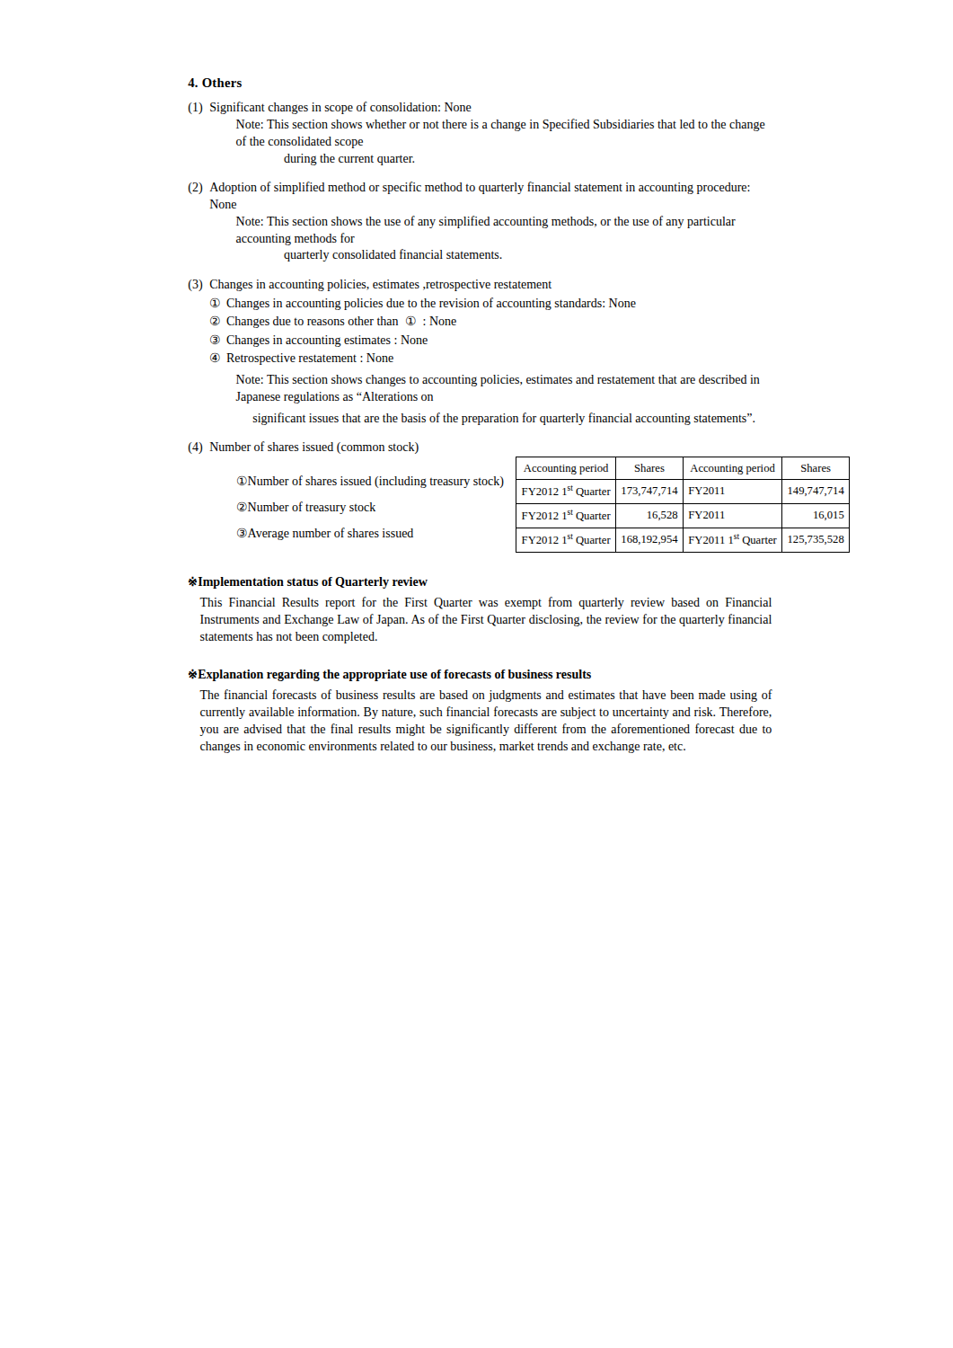4. Others
(1) Significant changes in scope of consolidation: None
Note: This section shows whether or not there is a change in Specified Subsidiaries that led to the change of the consolidated scope
during the current quarter.
(2) Adoption of simplified method or specific method to quarterly financial statement in accounting procedure: None
Note: This section shows the use of any simplified accounting methods, or the use of any particular accounting methods for
quarterly consolidated financial statements.
(3) Changes in accounting policies, estimates ,retrospective restatement
① Changes in accounting policies due to the revision of accounting standards: None
② Changes due to reasons other than ① : None
③ Changes in accounting estimates : None
④ Retrospective restatement : None
Note: This section shows changes to accounting policies, estimates and restatement that are described in Japanese regulations as “Alterations on
significant issues that are the basis of the preparation for quarterly financial accounting statements”.
(4) Number of shares issued (common stock)
①Number of shares issued (including treasury stock)
②Number of treasury stock
③Average number of shares issued
| Accounting period | Shares | Accounting period | Shares |
| --- | --- | --- | --- |
| FY2012 1 st Quarter | 173,747,714 | FY2011 | 149,747,714 |
| FY2012 1 st Quarter | 16,528 | FY2011 | 16,015 |
| FY2012 1 st Quarter | 168,192,954 | FY2011 1 st Quarter | 125,735,528 |
※Implementation status of Quarterly review
This Financial Results report for the First Quarter was exempt from quarterly review based on Financial Instruments and Exchange Law of Japan. As of the First Quarter disclosing, the review for the quarterly financial statements has not been completed.
※Explanation regarding the appropriate use of forecasts of business results
The financial forecasts of business results are based on judgments and estimates that have been made using of currently available information. By nature, such financial forecasts are subject to uncertainty and risk. Therefore, you are advised that the final results might be significantly different from the aforementioned forecast due to changes in economic environments related to our business, market trends and exchange rate, etc.